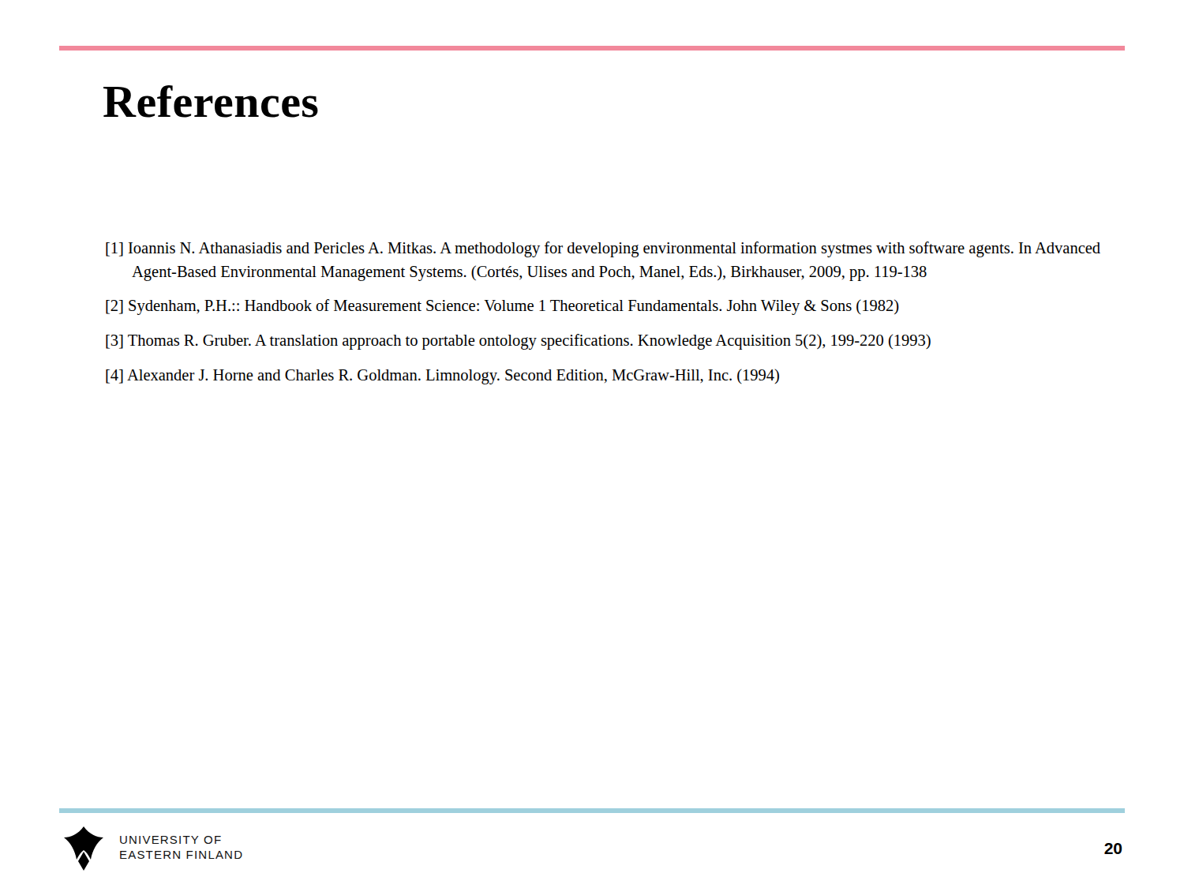References
[1] Ioannis N. Athanasiadis and Pericles A. Mitkas. A methodology for developing environmental information systmes with software agents. In Advanced Agent-Based Environmental Management Systems. (Cortés, Ulises and Poch, Manel, Eds.), Birkhauser, 2009, pp. 119-138
[2] Sydenham, P.H.:: Handbook of Measurement Science: Volume 1 Theoretical Fundamentals. John Wiley & Sons (1982)
[3] Thomas R. Gruber. A translation approach to portable ontology specifications. Knowledge Acquisition 5(2), 199-220 (1993)
[4] Alexander J. Horne and Charles R. Goldman. Limnology. Second Edition, McGraw-Hill, Inc. (1994)
UNIVERSITY OF
EASTERN FINLAND
20